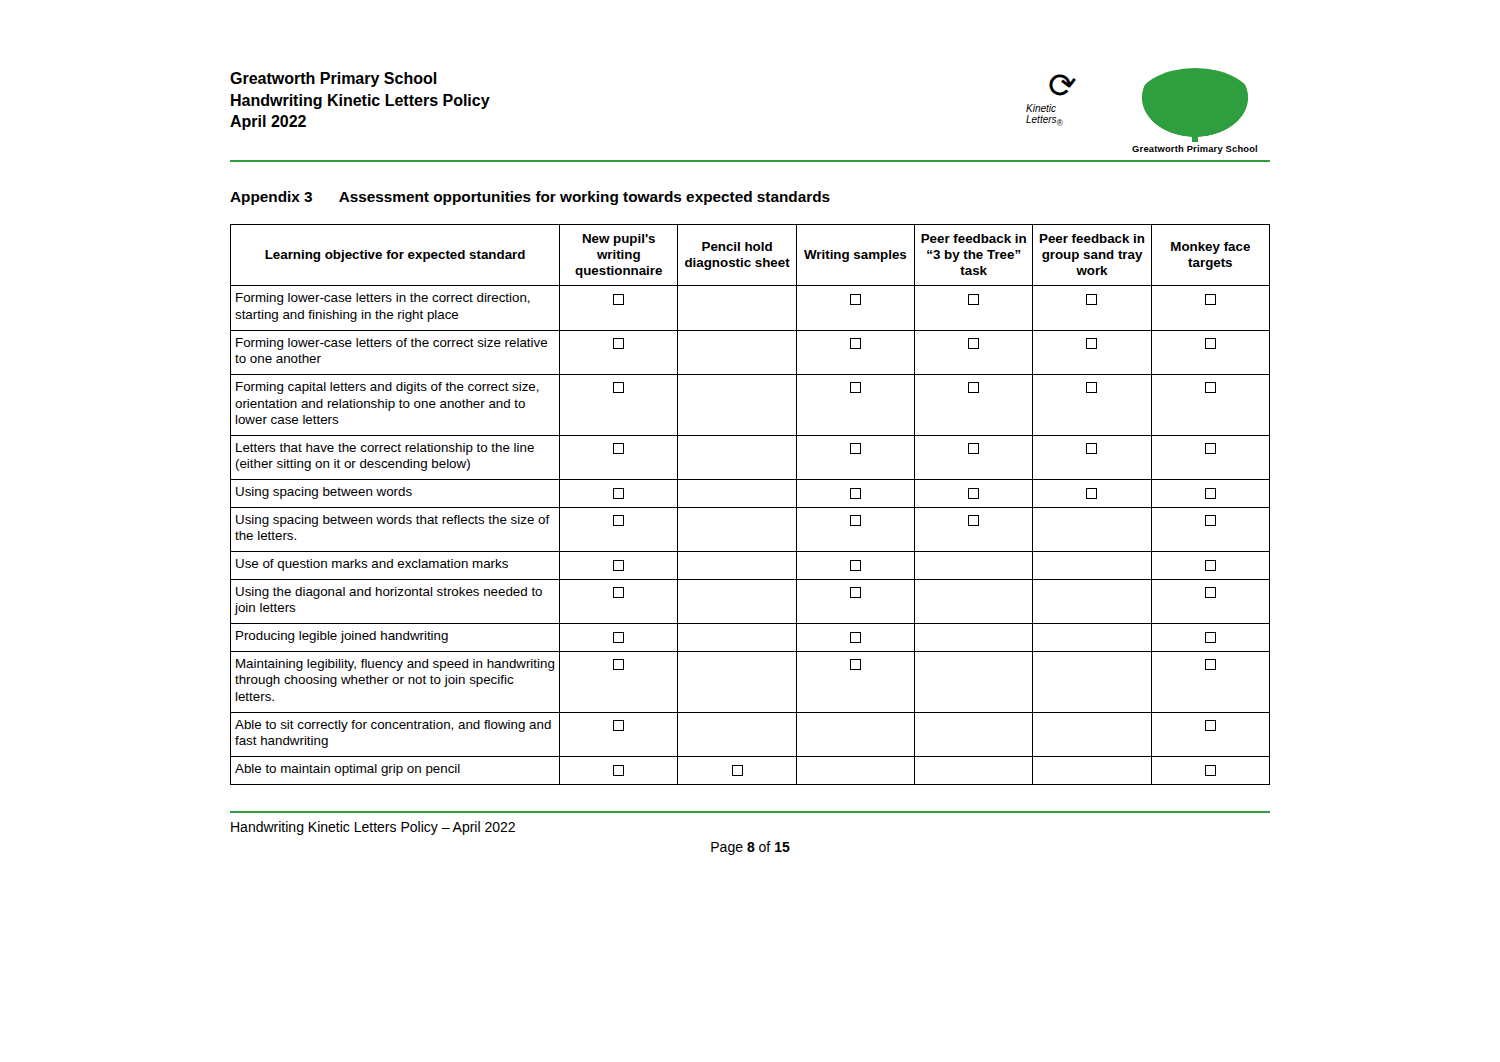Greatworth Primary School
Handwriting Kinetic Letters Policy
April 2022
⟳
Kinetic
Letters®
Greatworth Primary School
Appendix 3 Assessment opportunities for working towards expected standards
| Learning objective for expected standard | New pupil's writing questionnaire | Pencil hold diagnostic sheet | Writing samples | Peer feedback in “3 by the Tree” task | Peer feedback in group sand tray work | Monkey face targets |
| --- | --- | --- | --- | --- | --- | --- |
| Forming lower-case letters in the correct direction, starting and finishing in the right place | | | | | | |
| Forming lower-case letters of the correct size relative to one another | | | | | | |
| Forming capital letters and digits of the correct size, orientation and relationship to one another and to lower case letters | | | | | | |
| Letters that have the correct relationship to the line (either sitting on it or descending below) | | | | | | |
| Using spacing between words | | | | | | |
| Using spacing between words that reflects the size of the letters. | | | | | | |
| Use of question marks and exclamation marks | | | | | | |
| Using the diagonal and horizontal strokes needed to join letters | | | | | | |
| Producing legible joined handwriting | | | | | | |
| Maintaining legibility, fluency and speed in handwriting through choosing whether or not to join specific letters. | | | | | | |
| Able to sit correctly for concentration, and flowing and fast handwriting | | | | | | |
| Able to maintain optimal grip on pencil | | | | | | |
Handwriting Kinetic Letters Policy – April 2022
Page 8 of 15